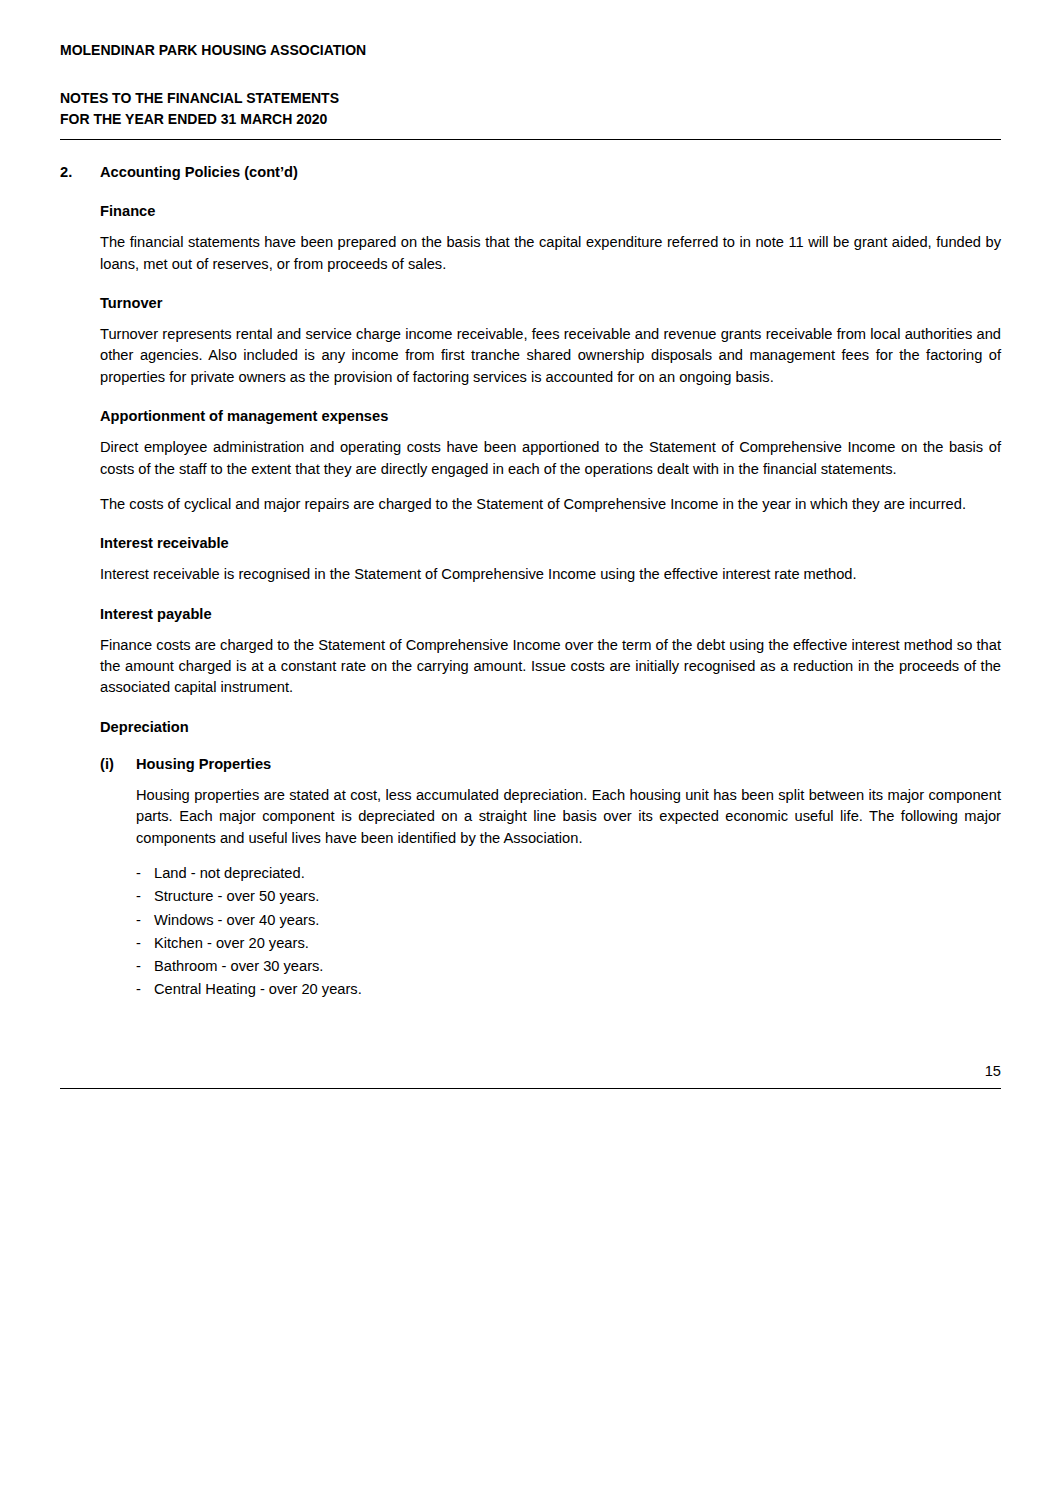MOLENDINAR PARK HOUSING ASSOCIATION
NOTES TO THE FINANCIAL STATEMENTS
FOR THE YEAR ENDED 31 MARCH 2020
2.
Accounting Policies (cont’d)
Finance
The financial statements have been prepared on the basis that the capital expenditure referred to in note 11 will be grant aided, funded by loans, met out of reserves, or from proceeds of sales.
Turnover
Turnover represents rental and service charge income receivable, fees receivable and revenue grants receivable from local authorities and other agencies. Also included is any income from first tranche shared ownership disposals and management fees for the factoring of properties for private owners as the provision of factoring services is accounted for on an ongoing basis.
Apportionment of management expenses
Direct employee administration and operating costs have been apportioned to the Statement of Comprehensive Income on the basis of costs of the staff to the extent that they are directly engaged in each of the operations dealt with in the financial statements.
The costs of cyclical and major repairs are charged to the Statement of Comprehensive Income in the year in which they are incurred.
Interest receivable
Interest receivable is recognised in the Statement of Comprehensive Income using the effective interest rate method.
Interest payable
Finance costs are charged to the Statement of Comprehensive Income over the term of the debt using the effective interest method so that the amount charged is at a constant rate on the carrying amount. Issue costs are initially recognised as a reduction in the proceeds of the associated capital instrument.
Depreciation
(i)
Housing Properties
Housing properties are stated at cost, less accumulated depreciation. Each housing unit has been split between its major component parts. Each major component is depreciated on a straight line basis over its expected economic useful life. The following major components and useful lives have been identified by the Association.
Land - not depreciated.
Structure - over 50 years.
Windows - over 40 years.
Kitchen - over 20 years.
Bathroom - over 30 years.
Central Heating - over 20 years.
15